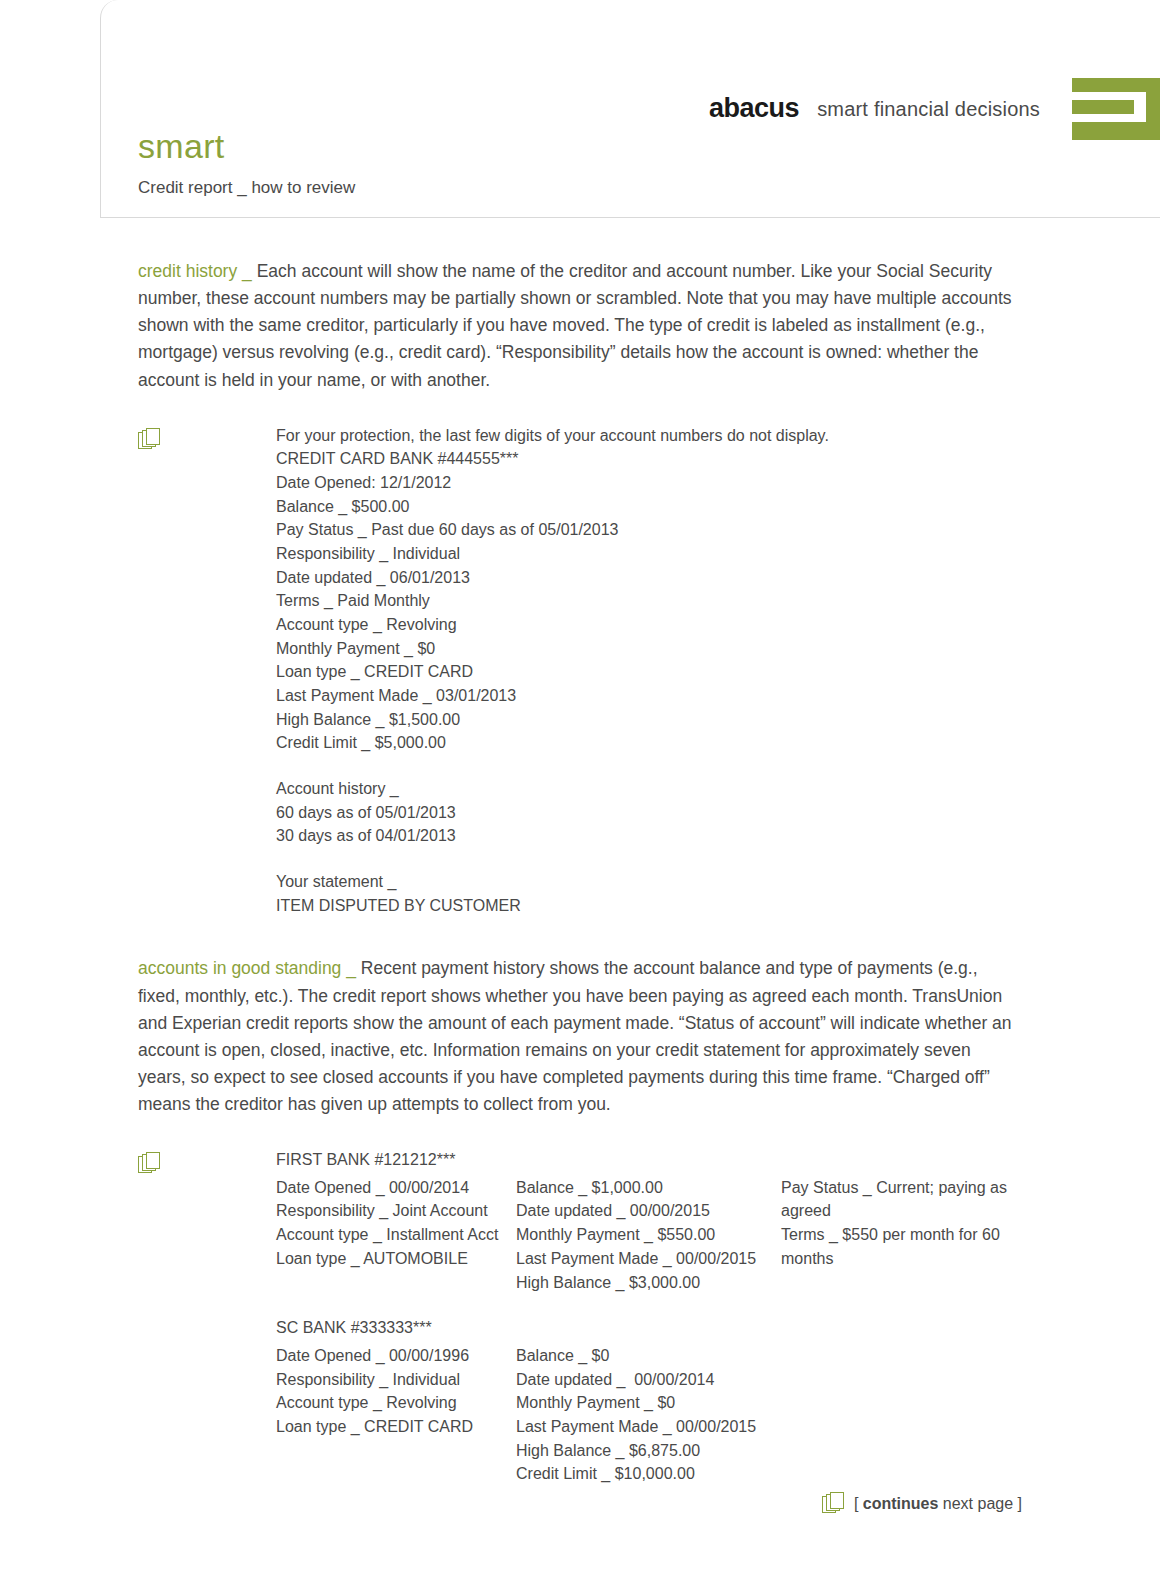abacus smart financial decisions
smart
Credit report _ how to review
credit history _ Each account will show the name of the creditor and account number. Like your Social Security number, these account numbers may be partially shown or scrambled. Note that you may have multiple accounts shown with the same creditor, particularly if you have moved. The type of credit is labeled as installment (e.g., mortgage) versus revolving (e.g., credit card). “Responsibility” details how the account is owned: whether the account is held in your name, or with another.
For your protection, the last few digits of your account numbers do not display.
CREDIT CARD BANK #444555***
Date Opened: 12/1/2012
Balance _ $500.00
Pay Status _ Past due 60 days as of 05/01/2013
Responsibility _ Individual
Date updated _ 06/01/2013
Terms _ Paid Monthly
Account type _ Revolving
Monthly Payment _ $0
Loan type _ CREDIT CARD
Last Payment Made _ 03/01/2013
High Balance _ $1,500.00
Credit Limit _ $5,000.00
Account history _
60 days as of 05/01/2013
30 days as of 04/01/2013
Your statement _
ITEM DISPUTED BY CUSTOMER
accounts in good standing _ Recent payment history shows the account balance and type of payments (e.g., fixed, monthly, etc.). The credit report shows whether you have been paying as agreed each month. TransUnion and Experian credit reports show the amount of each payment made. “Status of account” will indicate whether an account is open, closed, inactive, etc. Information remains on your credit statement for approximately seven years, so expect to see closed accounts if you have completed payments during this time frame. “Charged off” means the creditor has given up attempts to collect from you.
FIRST BANK #121212***
Date Opened _ 00/00/2014
Responsibility _ Joint Account
Account type _ Installment Acct
Loan type _ AUTOMOBILE
Balance _ $1,000.00
Date updated _ 00/00/2015
Monthly Payment _ $550.00
Last Payment Made _ 00/00/2015
High Balance _ $3,000.00
Pay Status _ Current; paying as agreed
Terms _ $550 per month for 60 months
SC BANK #333333***
Date Opened _ 00/00/1996
Responsibility _ Individual
Account type _ Revolving
Loan type _ CREDIT CARD
Balance _ $0
Date updated _ 00/00/2014
Monthly Payment _ $0
Last Payment Made _ 00/00/2015
High Balance _ $6,875.00
Credit Limit _ $10,000.00
[ continues next page ]